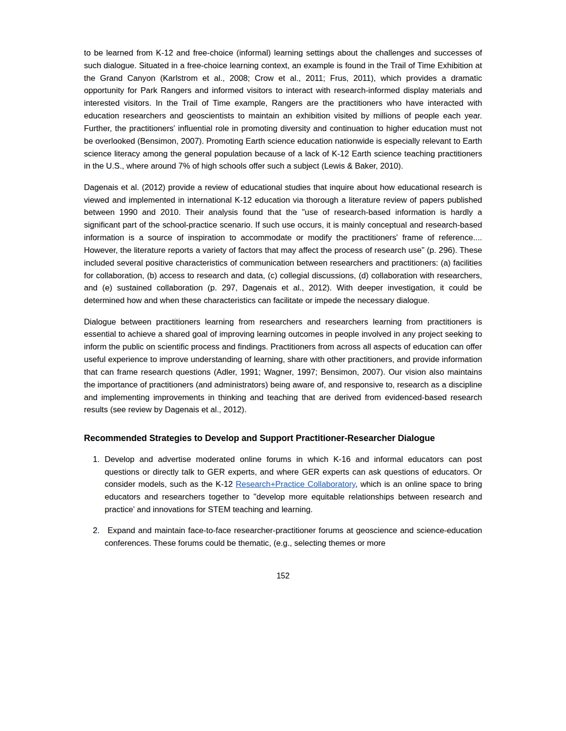to be learned from K-12 and free-choice (informal) learning settings about the challenges and successes of such dialogue. Situated in a free-choice learning context, an example is found in the Trail of Time Exhibition at the Grand Canyon (Karlstrom et al., 2008; Crow et al., 2011; Frus, 2011), which provides a dramatic opportunity for Park Rangers and informed visitors to interact with research-informed display materials and interested visitors. In the Trail of Time example, Rangers are the practitioners who have interacted with education researchers and geoscientists to maintain an exhibition visited by millions of people each year. Further, the practitioners' influential role in promoting diversity and continuation to higher education must not be overlooked (Bensimon, 2007). Promoting Earth science education nationwide is especially relevant to Earth science literacy among the general population because of a lack of K-12 Earth science teaching practitioners in the U.S., where around 7% of high schools offer such a subject (Lewis & Baker, 2010).
Dagenais et al. (2012) provide a review of educational studies that inquire about how educational research is viewed and implemented in international K-12 education via thorough a literature review of papers published between 1990 and 2010. Their analysis found that the "use of research-based information is hardly a significant part of the school-practice scenario. If such use occurs, it is mainly conceptual and research-based information is a source of inspiration to accommodate or modify the practitioners' frame of reference.... However, the literature reports a variety of factors that may affect the process of research use" (p. 296). These included several positive characteristics of communication between researchers and practitioners: (a) facilities for collaboration, (b) access to research and data, (c) collegial discussions, (d) collaboration with researchers, and (e) sustained collaboration (p. 297, Dagenais et al., 2012). With deeper investigation, it could be determined how and when these characteristics can facilitate or impede the necessary dialogue.
Dialogue between practitioners learning from researchers and researchers learning from practitioners is essential to achieve a shared goal of improving learning outcomes in people involved in any project seeking to inform the public on scientific process and findings. Practitioners from across all aspects of education can offer useful experience to improve understanding of learning, share with other practitioners, and provide information that can frame research questions (Adler, 1991; Wagner, 1997; Bensimon, 2007). Our vision also maintains the importance of practitioners (and administrators) being aware of, and responsive to, research as a discipline and implementing improvements in thinking and teaching that are derived from evidenced-based research results (see review by Dagenais et al., 2012).
Recommended Strategies to Develop and Support Practitioner-Researcher Dialogue
Develop and advertise moderated online forums in which K-16 and informal educators can post questions or directly talk to GER experts, and where GER experts can ask questions of educators. Or consider models, such as the K-12 Research+Practice Collaboratory, which is an online space to bring educators and researchers together to "develop more equitable relationships between research and practice' and innovations for STEM teaching and learning.
Expand and maintain face-to-face researcher-practitioner forums at geoscience and science-education conferences. These forums could be thematic, (e.g., selecting themes or more
152